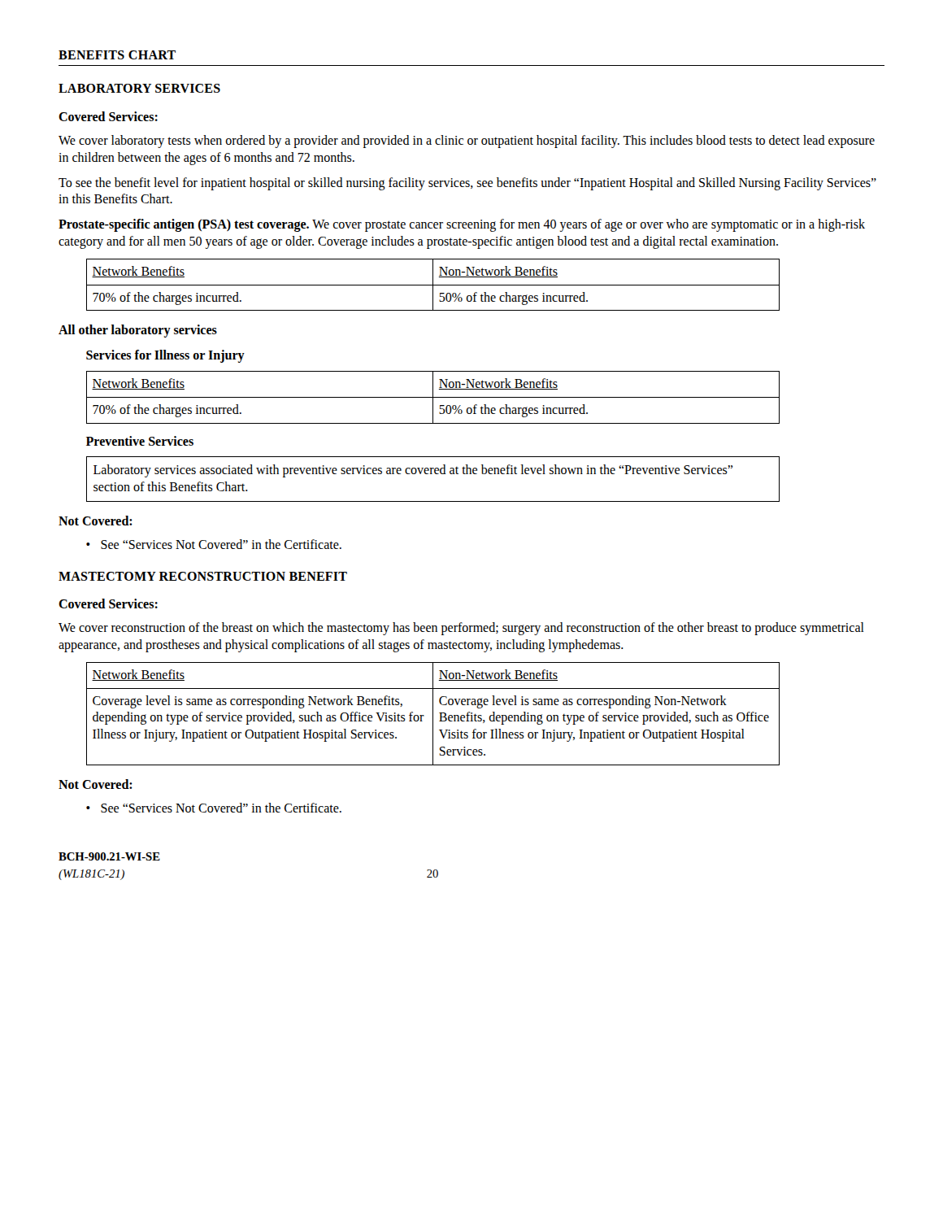BENEFITS CHART
LABORATORY SERVICES
Covered Services:
We cover laboratory tests when ordered by a provider and provided in a clinic or outpatient hospital facility. This includes blood tests to detect lead exposure in children between the ages of 6 months and 72 months.
To see the benefit level for inpatient hospital or skilled nursing facility services, see benefits under “Inpatient Hospital and Skilled Nursing Facility Services” in this Benefits Chart.
Prostate-specific antigen (PSA) test coverage. We cover prostate cancer screening for men 40 years of age or over who are symptomatic or in a high-risk category and for all men 50 years of age or older. Coverage includes a prostate-specific antigen blood test and a digital rectal examination.
| Network Benefits | Non-Network Benefits |
| 70% of the charges incurred. | 50% of the charges incurred. |
All other laboratory services
Services for Illness or Injury
| Network Benefits | Non-Network Benefits |
| 70% of the charges incurred. | 50% of the charges incurred. |
Preventive Services
| Laboratory services associated with preventive services are covered at the benefit level shown in the “Preventive Services” section of this Benefits Chart. |
Not Covered:
See “Services Not Covered” in the Certificate.
MASTECTOMY RECONSTRUCTION BENEFIT
Covered Services:
We cover reconstruction of the breast on which the mastectomy has been performed; surgery and reconstruction of the other breast to produce symmetrical appearance, and prostheses and physical complications of all stages of mastectomy, including lymphedemas.
| Network Benefits | Non-Network Benefits |
| Coverage level is same as corresponding Network Benefits, depending on type of service provided, such as Office Visits for Illness or Injury, Inpatient or Outpatient Hospital Services. | Coverage level is same as corresponding Non-Network Benefits, depending on type of service provided, such as Office Visits for Illness or Injury, Inpatient or Outpatient Hospital Services. |
Not Covered:
See “Services Not Covered” in the Certificate.
BCH-900.21-WI-SE
(WL181C-21) 20